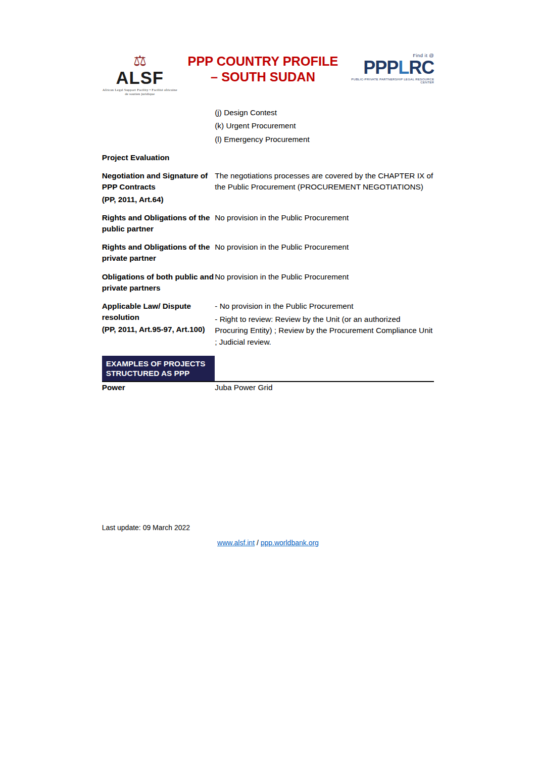⚖ ALSF African Legal Support Facility • Facilité africaine de soutien juridique
PPP COUNTRY PROFILE – SOUTH SUDAN
Find it @
PPP LRC
PUBLIC-PRIVATE PARTNERSHIP LEGAL RESOURCE CENTER
| | (j) Design Contest (k) Urgent Procurement (l) Emergency Procurement |
| Project Evaluation | |
| Negotiation and Signature of PPP Contracts (PP, 2011, Art.64) | The negotiations processes are covered by the CHAPTER IX of the Public Procurement (PROCUREMENT NEGOTIATIONS) |
| Rights and Obligations of the public partner | No provision in the Public Procurement |
| Rights and Obligations of the private partner | No provision in the Public Procurement |
| Obligations of both public and private partners | No provision in the Public Procurement |
| Applicable Law/ Dispute resolution (PP, 2011, Art.95-97, Art.100) | - No provision in the Public Procurement - Right to review: Review by the Unit (or an authorized Procuring Entity) ; Review by the Procurement Compliance Unit ; Judicial review. |
| EXAMPLES OF PROJECTS STRUCTURED AS PPP |
| Power | Juba Power Grid |
Last update: 09 March 2022
www.alsf.int / ppp.worldbank.org